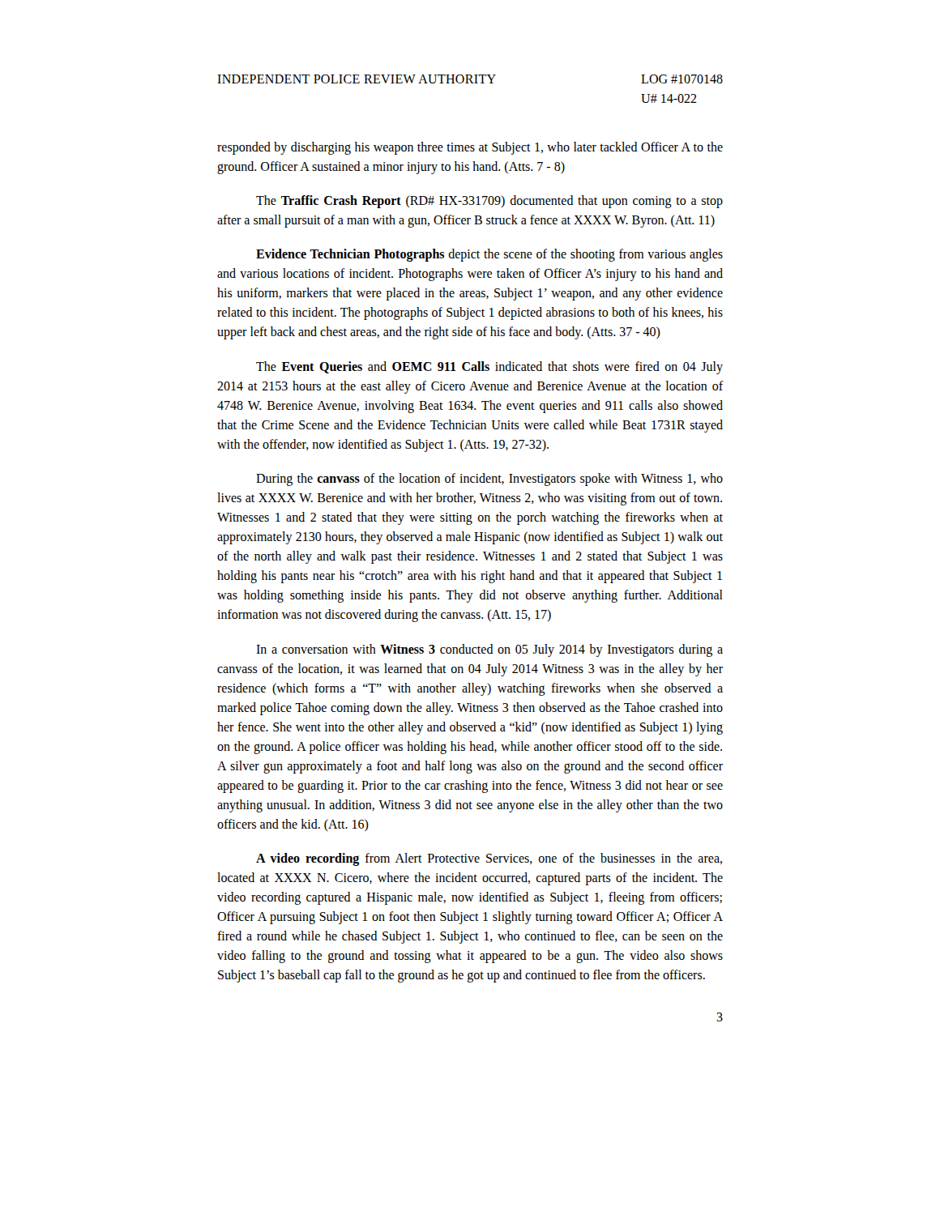Independent Police Review Authority
LOG #1070148
U# 14-022
responded by discharging his weapon three times at Subject 1, who later tackled Officer A to the ground. Officer A sustained a minor injury to his hand. (Atts. 7 - 8)
The Traffic Crash Report (RD# HX-331709) documented that upon coming to a stop after a small pursuit of a man with a gun, Officer B struck a fence at XXXX W. Byron. (Att. 11)
Evidence Technician Photographs depict the scene of the shooting from various angles and various locations of incident. Photographs were taken of Officer A’s injury to his hand and his uniform, markers that were placed in the areas, Subject 1’ weapon, and any other evidence related to this incident. The photographs of Subject 1 depicted abrasions to both of his knees, his upper left back and chest areas, and the right side of his face and body. (Atts. 37 - 40)
The Event Queries and OEMC 911 Calls indicated that shots were fired on 04 July 2014 at 2153 hours at the east alley of Cicero Avenue and Berenice Avenue at the location of 4748 W. Berenice Avenue, involving Beat 1634. The event queries and 911 calls also showed that the Crime Scene and the Evidence Technician Units were called while Beat 1731R stayed with the offender, now identified as Subject 1. (Atts. 19, 27-32).
During the canvass of the location of incident, Investigators spoke with Witness 1, who lives at XXXX W. Berenice and with her brother, Witness 2, who was visiting from out of town. Witnesses 1 and 2 stated that they were sitting on the porch watching the fireworks when at approximately 2130 hours, they observed a male Hispanic (now identified as Subject 1) walk out of the north alley and walk past their residence. Witnesses 1 and 2 stated that Subject 1 was holding his pants near his “crotch” area with his right hand and that it appeared that Subject 1 was holding something inside his pants. They did not observe anything further. Additional information was not discovered during the canvass. (Att. 15, 17)
In a conversation with Witness 3 conducted on 05 July 2014 by Investigators during a canvass of the location, it was learned that on 04 July 2014 Witness 3 was in the alley by her residence (which forms a “T” with another alley) watching fireworks when she observed a marked police Tahoe coming down the alley. Witness 3 then observed as the Tahoe crashed into her fence. She went into the other alley and observed a “kid” (now identified as Subject 1) lying on the ground. A police officer was holding his head, while another officer stood off to the side. A silver gun approximately a foot and half long was also on the ground and the second officer appeared to be guarding it. Prior to the car crashing into the fence, Witness 3 did not hear or see anything unusual. In addition, Witness 3 did not see anyone else in the alley other than the two officers and the kid. (Att. 16)
A video recording from Alert Protective Services, one of the businesses in the area, located at XXXX N. Cicero, where the incident occurred, captured parts of the incident. The video recording captured a Hispanic male, now identified as Subject 1, fleeing from officers; Officer A pursuing Subject 1 on foot then Subject 1 slightly turning toward Officer A; Officer A fired a round while he chased Subject 1. Subject 1, who continued to flee, can be seen on the video falling to the ground and tossing what it appeared to be a gun. The video also shows Subject 1’s baseball cap fall to the ground as he got up and continued to flee from the officers.
3